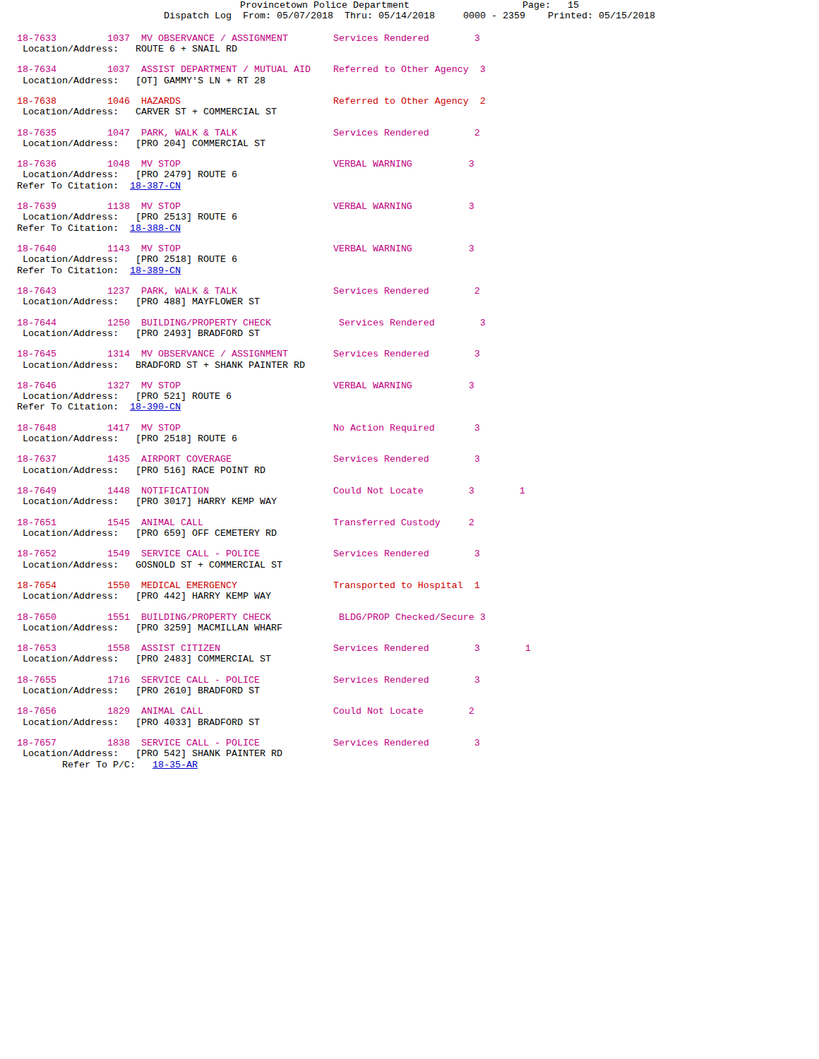Provincetown Police Department Page: 15
Dispatch Log From: 05/07/2018 Thru: 05/14/2018 0000 - 2359 Printed: 05/15/2018
18-7633 1037 MV OBSERVANCE / ASSIGNMENT Services Rendered 3 Location/Address: ROUTE 6 + SNAIL RD
18-7634 1037 ASSIST DEPARTMENT / MUTUAL AID Referred to Other Agency 3 Location/Address: [OT] GAMMY'S LN + RT 28
18-7638 1046 HAZARDS Referred to Other Agency 2 Location/Address: CARVER ST + COMMERCIAL ST
18-7635 1047 PARK, WALK & TALK Services Rendered 2 Location/Address: [PRO 204] COMMERCIAL ST
18-7636 1048 MV STOP VERBAL WARNING 3 Location/Address: [PRO 2479] ROUTE 6 Refer To Citation: 18-387-CN
18-7639 1138 MV STOP VERBAL WARNING 3 Location/Address: [PRO 2513] ROUTE 6 Refer To Citation: 18-388-CN
18-7640 1143 MV STOP VERBAL WARNING 3 Location/Address: [PRO 2518] ROUTE 6 Refer To Citation: 18-389-CN
18-7643 1237 PARK, WALK & TALK Services Rendered 2 Location/Address: [PRO 488] MAYFLOWER ST
18-7644 1250 BUILDING/PROPERTY CHECK Services Rendered 3 Location/Address: [PRO 2493] BRADFORD ST
18-7645 1314 MV OBSERVANCE / ASSIGNMENT Services Rendered 3 Location/Address: BRADFORD ST + SHANK PAINTER RD
18-7646 1327 MV STOP VERBAL WARNING 3 Location/Address: [PRO 521] ROUTE 6 Refer To Citation: 18-390-CN
18-7648 1417 MV STOP No Action Required 3 Location/Address: [PRO 2518] ROUTE 6
18-7637 1435 AIRPORT COVERAGE Services Rendered 3 Location/Address: [PRO 516] RACE POINT RD
18-7649 1448 NOTIFICATION Could Not Locate 3 1 Location/Address: [PRO 3017] HARRY KEMP WAY
18-7651 1545 ANIMAL CALL Transferred Custody 2 Location/Address: [PRO 659] OFF CEMETERY RD
18-7652 1549 SERVICE CALL - POLICE Services Rendered 3 Location/Address: GOSNOLD ST + COMMERCIAL ST
18-7654 1550 MEDICAL EMERGENCY Transported to Hospital 1 Location/Address: [PRO 442] HARRY KEMP WAY
18-7650 1551 BUILDING/PROPERTY CHECK BLDG/PROP Checked/Secure 3 Location/Address: [PRO 3259] MACMILLAN WHARF
18-7653 1558 ASSIST CITIZEN Services Rendered 3 1 Location/Address: [PRO 2483] COMMERCIAL ST
18-7655 1716 SERVICE CALL - POLICE Services Rendered 3 Location/Address: [PRO 2610] BRADFORD ST
18-7656 1829 ANIMAL CALL Could Not Locate 2 Location/Address: [PRO 4033] BRADFORD ST
18-7657 1838 SERVICE CALL - POLICE Services Rendered 3 Location/Address: [PRO 542] SHANK PAINTER RD Refer To P/C: 18-35-AR